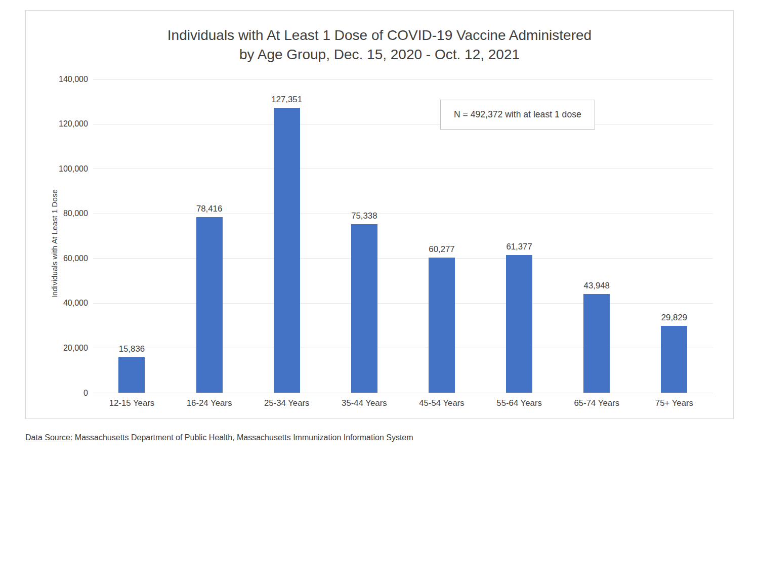Individuals with At Least 1 Dose of COVID-19 Vaccine Administered
by Age Group, Dec. 15, 2020 - Oct. 12, 2021
Individuals with At Least 1 Dose
140,000 120,000 100,000 80,000 60,000 40,000 20,000 0
N = 492,372 with at least 1 dose
15,836
78,416
127,351
75,338
60,277
61,377
43,948
29,829
12-15 Years
16-24 Years
25-34 Years
35-44 Years
45-54 Years
55-64 Years
65-74 Years
75+ Years
Data Source: Massachusetts Department of Public Health, Massachusetts Immunization Information System